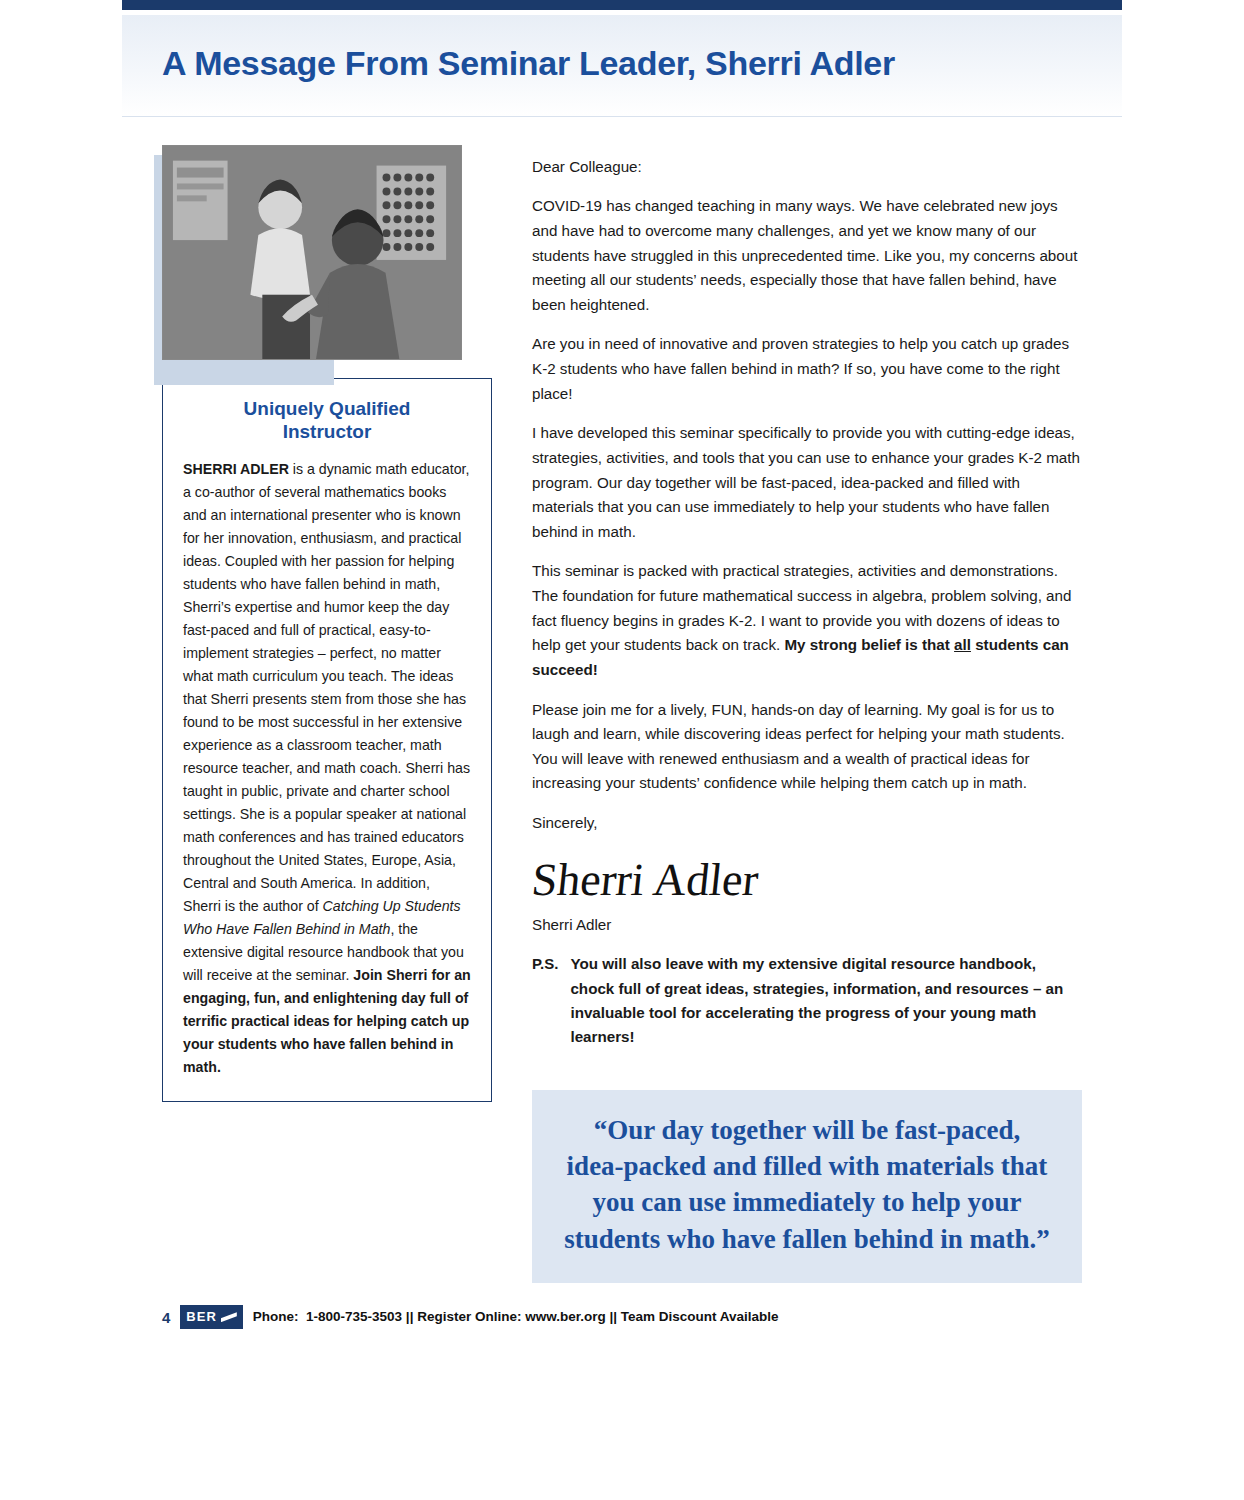A Message From Seminar Leader, Sherri Adler
Uniquely Qualified
Instructor
SHERRI ADLER is a dynamic math educator, a co-author of several mathematics books and an international presenter who is known for her innovation, enthusiasm, and practical ideas. Coupled with her passion for helping students who have fallen behind in math, Sherri’s expertise and humor keep the day fast-paced and full of practical, easy-to-implement strategies – perfect, no matter what math curriculum you teach. The ideas that Sherri presents stem from those she has found to be most successful in her extensive experience as a classroom teacher, math resource teacher, and math coach. Sherri has taught in public, private and charter school settings. She is a popular speaker at national math conferences and has trained educators throughout the United States, Europe, Asia, Central and South America. In addition, Sherri is the author of Catching Up Students Who Have Fallen Behind in Math, the extensive digital resource handbook that you will receive at the seminar. Join Sherri for an engaging, fun, and enlightening day full of terrific practical ideas for helping catch up your students who have fallen behind in math.
Dear Colleague:
COVID-19 has changed teaching in many ways. We have celebrated new joys and have had to overcome many challenges, and yet we know many of our students have struggled in this unprecedented time. Like you, my concerns about meeting all our students’ needs, especially those that have fallen behind, have been heightened.
Are you in need of innovative and proven strategies to help you catch up grades K-2 students who have fallen behind in math? If so, you have come to the right place!
I have developed this seminar specifically to provide you with cutting-edge ideas, strategies, activities, and tools that you can use to enhance your grades K-2 math program. Our day together will be fast-paced, idea-packed and filled with materials that you can use immediately to help your students who have fallen behind in math.
This seminar is packed with practical strategies, activities and demonstrations. The foundation for future mathematical success in algebra, problem solving, and fact fluency begins in grades K-2. I want to provide you with dozens of ideas to help get your students back on track. My strong belief is that all students can succeed!
Please join me for a lively, FUN, hands-on day of learning. My goal is for us to laugh and learn, while discovering ideas perfect for helping your math students. You will leave with renewed enthusiasm and a wealth of practical ideas for increasing your students’ confidence while helping them catch up in math.
Sincerely,
Sherri Adler
Sherri Adler
P.S.
You will also leave with my extensive digital resource handbook, chock full of great ideas, strategies, information, and resources – an invaluable tool for accelerating the progress of your young math learners!
“Our day together will be fast-paced, idea-packed and filled with materials that you can use immediately to help your students who have fallen behind in math.”
4 BER Phone: 1-800-735-3503 || Register Online: www.ber.org || Team Discount Available